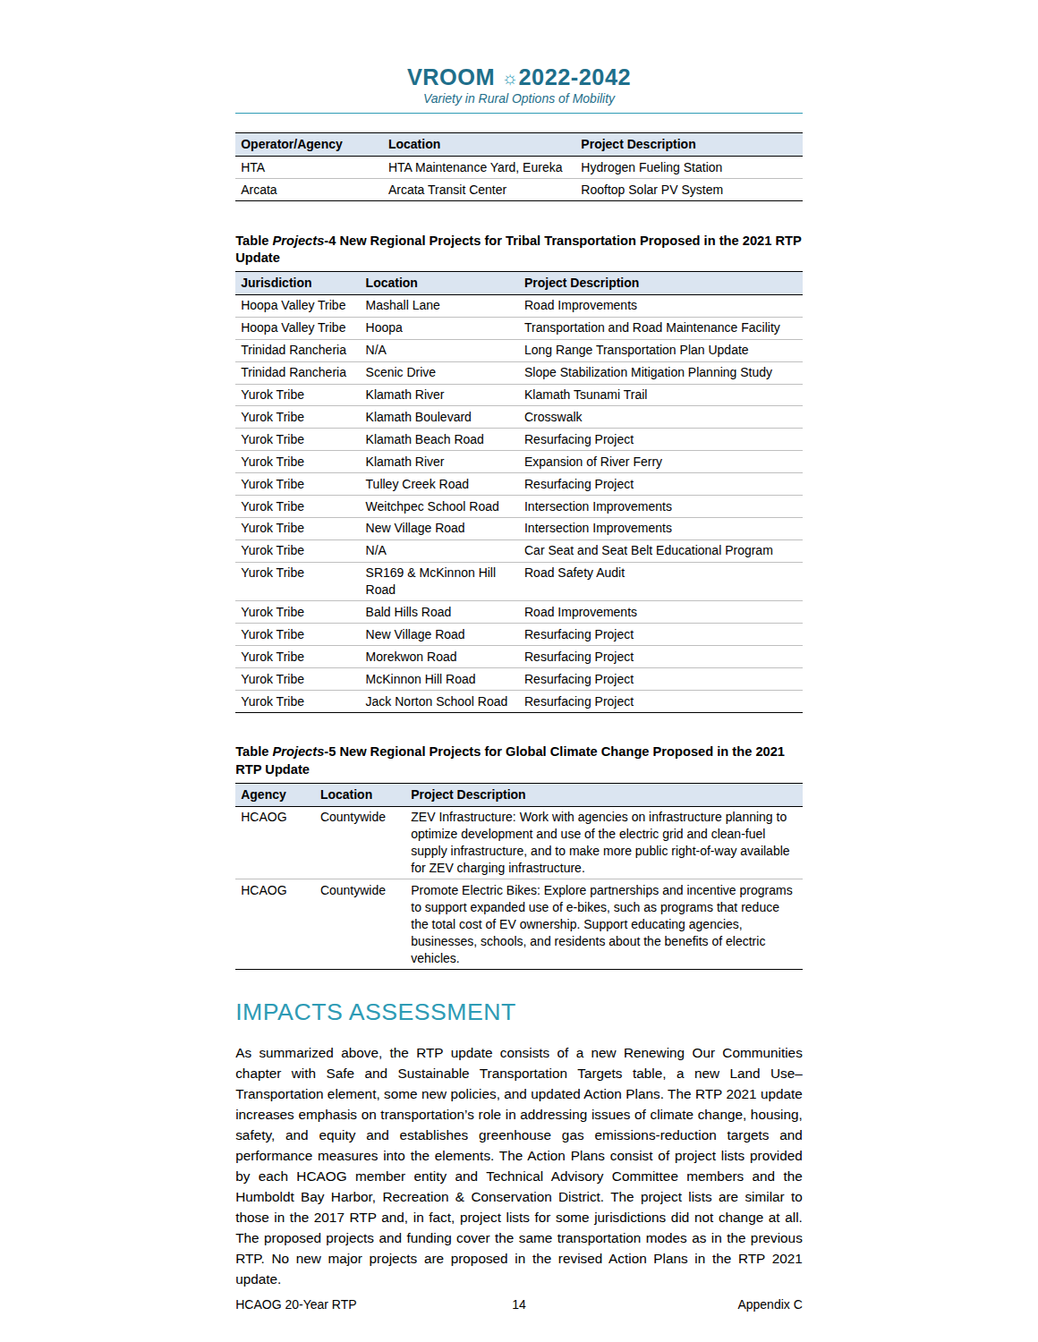VROOM ☼2022-2042
Variety in Rural Options of Mobility
| Operator/Agency | Location | Project Description |
| --- | --- | --- |
| HTA | HTA Maintenance Yard, Eureka | Hydrogen Fueling Station |
| Arcata | Arcata Transit Center | Rooftop Solar PV System |
Table Projects -4 New Regional Projects for Tribal Transportation Proposed in the 2021 RTP Update
| Jurisdiction | Location | Project Description |
| --- | --- | --- |
| Hoopa Valley Tribe | Mashall Lane | Road Improvements |
| Hoopa Valley Tribe | Hoopa | Transportation and Road Maintenance Facility |
| Trinidad Rancheria | N/A | Long Range Transportation Plan Update |
| Trinidad Rancheria | Scenic Drive | Slope Stabilization Mitigation Planning Study |
| Yurok Tribe | Klamath River | Klamath Tsunami Trail |
| Yurok Tribe | Klamath Boulevard | Crosswalk |
| Yurok Tribe | Klamath Beach Road | Resurfacing Project |
| Yurok Tribe | Klamath River | Expansion of River Ferry |
| Yurok Tribe | Tulley Creek Road | Resurfacing Project |
| Yurok Tribe | Weitchpec School Road | Intersection Improvements |
| Yurok Tribe | New Village Road | Intersection Improvements |
| Yurok Tribe | N/A | Car Seat and Seat Belt Educational Program |
| Yurok Tribe | SR169 & McKinnon Hill Road | Road Safety Audit |
| Yurok Tribe | Bald Hills Road | Road Improvements |
| Yurok Tribe | New Village Road | Resurfacing Project |
| Yurok Tribe | Morekwon Road | Resurfacing Project |
| Yurok Tribe | McKinnon Hill Road | Resurfacing Project |
| Yurok Tribe | Jack Norton School Road | Resurfacing Project |
Table Projects -5 New Regional Projects for Global Climate Change Proposed in the 2021 RTP Update
| Agency | Location | Project Description |
| --- | --- | --- |
| HCAOG | Countywide | ZEV Infrastructure: Work with agencies on infrastructure planning to optimize development and use of the electric grid and clean-fuel supply infrastructure, and to make more public right-of-way available for ZEV charging infrastructure. |
| HCAOG | Countywide | Promote Electric Bikes: Explore partnerships and incentive programs to support expanded use of e-bikes, such as programs that reduce the total cost of EV ownership. Support educating agencies, businesses, schools, and residents about the benefits of electric vehicles. |
IMPACTS ASSESSMENT
As summarized above, the RTP update consists of a new Renewing Our Communities chapter with Safe and Sustainable Transportation Targets table, a new Land Use–Transportation element, some new policies, and updated Action Plans. The RTP 2021 update increases emphasis on transportation’s role in addressing issues of climate change, housing, safety, and equity and establishes greenhouse gas emissions-reduction targets and performance measures into the elements. The Action Plans consist of project lists provided by each HCAOG member entity and Technical Advisory Committee members and the Humboldt Bay Harbor, Recreation & Conservation District. The project lists are similar to those in the 2017 RTP and, in fact, project lists for some jurisdictions did not change at all. The proposed projects and funding cover the same transportation modes as in the previous RTP. No new major projects are proposed in the revised Action Plans in the RTP 2021 update.
HCAOG 20-Year RTP
14
Appendix C